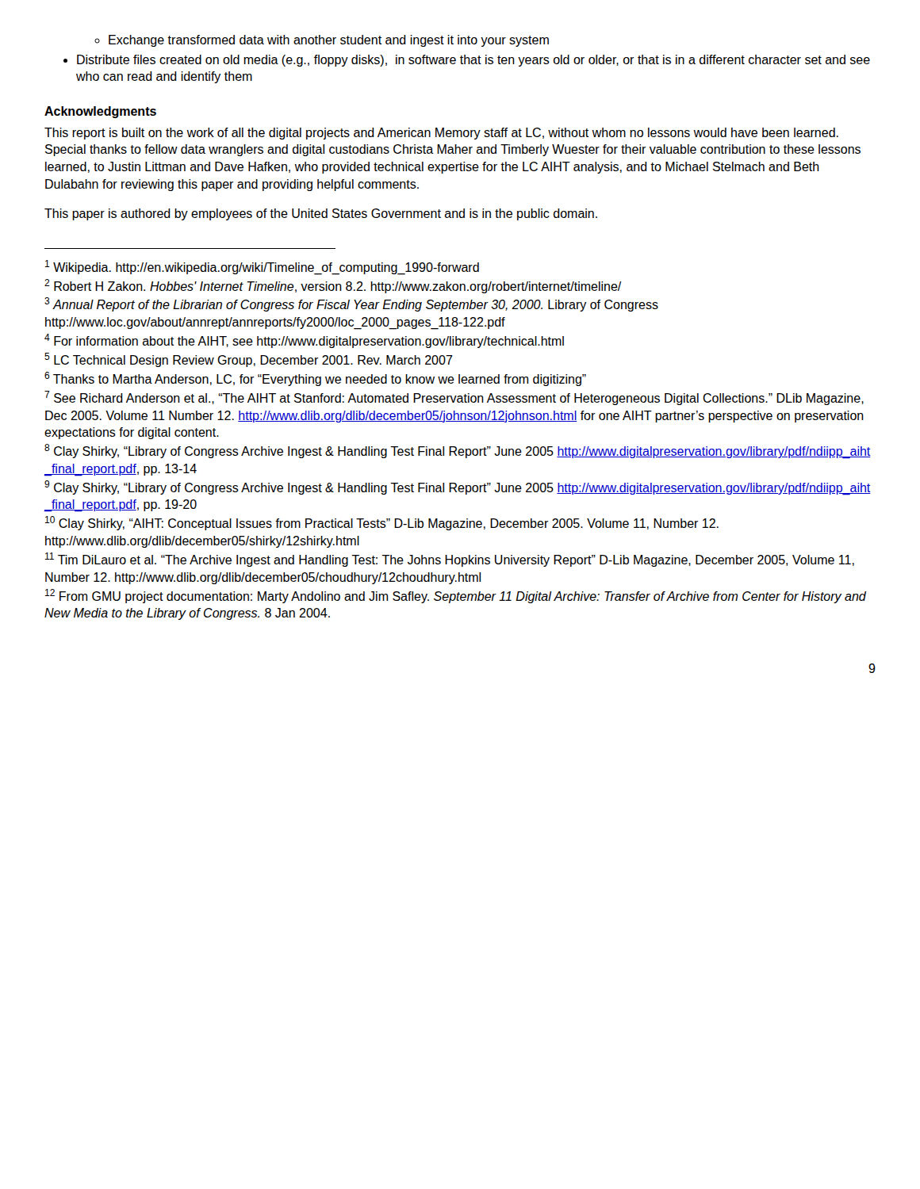Exchange transformed data with another student and ingest it into your system
Distribute files created on old media (e.g., floppy disks), in software that is ten years old or older, or that is in a different character set and see who can read and identify them
Acknowledgments
This report is built on the work of all the digital projects and American Memory staff at LC, without whom no lessons would have been learned. Special thanks to fellow data wranglers and digital custodians Christa Maher and Timberly Wuester for their valuable contribution to these lessons learned, to Justin Littman and Dave Hafken, who provided technical expertise for the LC AIHT analysis, and to Michael Stelmach and Beth Dulabahn for reviewing this paper and providing helpful comments.
This paper is authored by employees of the United States Government and is in the public domain.
1 Wikipedia. http://en.wikipedia.org/wiki/Timeline_of_computing_1990-forward
2 Robert H Zakon. Hobbes' Internet Timeline, version 8.2. http://www.zakon.org/robert/internet/timeline/
3 Annual Report of the Librarian of Congress for Fiscal Year Ending September 30, 2000. Library of Congress http://www.loc.gov/about/annrept/annreports/fy2000/loc_2000_pages_118-122.pdf
4 For information about the AIHT, see http://www.digitalpreservation.gov/library/technical.html
5 LC Technical Design Review Group, December 2001. Rev. March 2007
6 Thanks to Martha Anderson, LC, for “Everything we needed to know we learned from digitizing”
7 See Richard Anderson et al., “The AIHT at Stanford: Automated Preservation Assessment of Heterogeneous Digital Collections.” DLib Magazine, Dec 2005. Volume 11 Number 12. http://www.dlib.org/dlib/december05/johnson/12johnson.html for one AIHT partner’s perspective on preservation expectations for digital content.
8 Clay Shirky, “Library of Congress Archive Ingest & Handling Test Final Report” June 2005 http://www.digitalpreservation.gov/library/pdf/ndiipp_aiht_final_report.pdf, pp. 13-14
9 Clay Shirky, “Library of Congress Archive Ingest & Handling Test Final Report” June 2005 http://www.digitalpreservation.gov/library/pdf/ndiipp_aiht_final_report.pdf, pp. 19-20
10 Clay Shirky, “AIHT: Conceptual Issues from Practical Tests” D-Lib Magazine, December 2005. Volume 11, Number 12. http://www.dlib.org/dlib/december05/shirky/12shirky.html
11 Tim DiLauro et al. “The Archive Ingest and Handling Test: The Johns Hopkins University Report” D-Lib Magazine, December 2005, Volume 11, Number 12. http://www.dlib.org/dlib/december05/choudhury/12choudhury.html
12 From GMU project documentation: Marty Andolino and Jim Safley. September 11 Digital Archive: Transfer of Archive from Center for History and New Media to the Library of Congress. 8 Jan 2004.
9